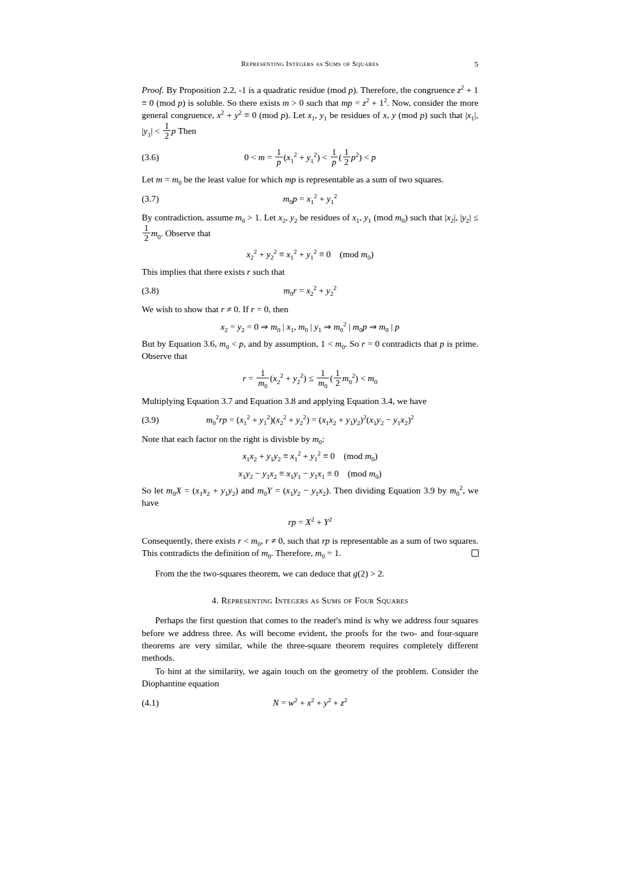Representing Integers as Sums of Squares 5
Proof. By Proposition 2.2, -1 is a quadratic residue (mod p). Therefore, the congruence z2 + 1 ≡ 0 (mod p) is soluble. So there exists m > 0 such that mp = z2 + 12. Now, consider the more general congruence, x2 + y2 ≡ 0 (mod p). Let x1, y1 be residues of x, y (mod p) such that |x1|, |y1| < 12 p Then
(3.6)
0 < m = 1 p(x12 + y12) < 1 p(12 p2) < p
Let m = m0 be the least value for which mp is representable as a sum of two squares.
(3.7)
m0p = x12 + y12
By contradiction, assume m0 > 1. Let x2, y2 be residues of x1, y1 (mod m0) such that |x2|, |y2| ≤ 12 m0. Observe that
x22 + y22 ≡ x12 + y12 ≡ 0 (mod m0)
This implies that there exists r such that
(3.8)
m0r = x22 + y22
We wish to show that r ≠ 0. If r = 0, then
x2 = y2 = 0 ⇒ m0 | x1, m0 | y1 ⇒ m02 | m0p ⇒ m0 | p
But by Equation 3.6, m0 < p, and by assumption, 1 < m0. So r = 0 contradicts that p is prime. Observe that
r = 1 m0(x22 + y22) ≤ 1 m0(12 m02) < m0
Multiplying Equation 3.7 and Equation 3.8 and applying Equation 3.4, we have
(3.9)
m02rp = (x12 + y12)(x22 + y22) = (x1x2 + y1y2)2(x1y2 − y1x2)2
Note that each factor on the right is divisble by m0:
x1x2 + y1y2 ≡ x12 + y12 ≡ 0 (mod m0)
x1y2 − y1x2 ≡ x1y1 − y1x1 ≡ 0 (mod m0)
So let m0X = (x1x2 + y1y2) and m0Y = (x1y2 − y1x2). Then dividing Equation 3.9 by m02, we have
rp = X2 + Y2
Consequently, there exists r < m0, r ≠ 0, such that rp is representable as a sum of two squares. This contradicts the definition of m0. Therefore, m0 = 1.
From the the two-squares theorem, we can deduce that g(2) > 2.
4. Representing Integers as Sums of Four Squares
Perhaps the first question that comes to the reader's mind is why we address four squares before we address three. As will become evident, the proofs for the two- and four-square theorems are very similar, while the three-square theorem requires completely different methods.
To hint at the similarity, we again touch on the geometry of the problem. Consider the Diophantine equation
(4.1)
N = w2 + x2 + y2 + z2